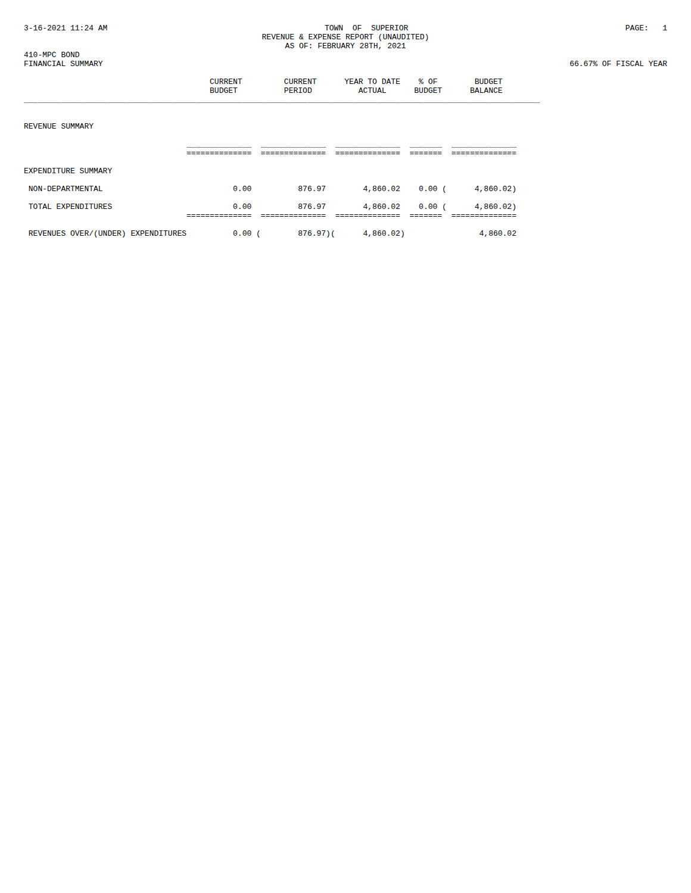3-16-2021 11:24 AM TOWN OF SUPERIOR PAGE: 1
REVENUE & EXPENSE REPORT (UNAUDITED)
AS OF: FEBRUARY 28TH, 2021
410-MPC BOND
FINANCIAL SUMMARY 66.67% OF FISCAL YEAR
                                        CURRENT         CURRENT      YEAR TO DATE    % OF        BUDGET
                                        BUDGET          PERIOD          ACTUAL      BUDGET      BALANCE
_______________________________________________________________________________________________________________


REVENUE SUMMARY

                                   ______________  ______________  ______________  _______  ______________
                                   ==============  ==============  ==============  =======  ==============

EXPENDITURE SUMMARY

 NON-DEPARTMENTAL                            0.00          876.97        4,860.02    0.00 (      4,860.02)

 TOTAL EXPENDITURES                          0.00          876.97        4,860.02    0.00 (      4,860.02)
                                   ==============  ==============  ==============  =======  ==============

 REVENUES OVER/(UNDER) EXPENDITURES          0.00 (        876.97)(      4,860.02)                4,860.02